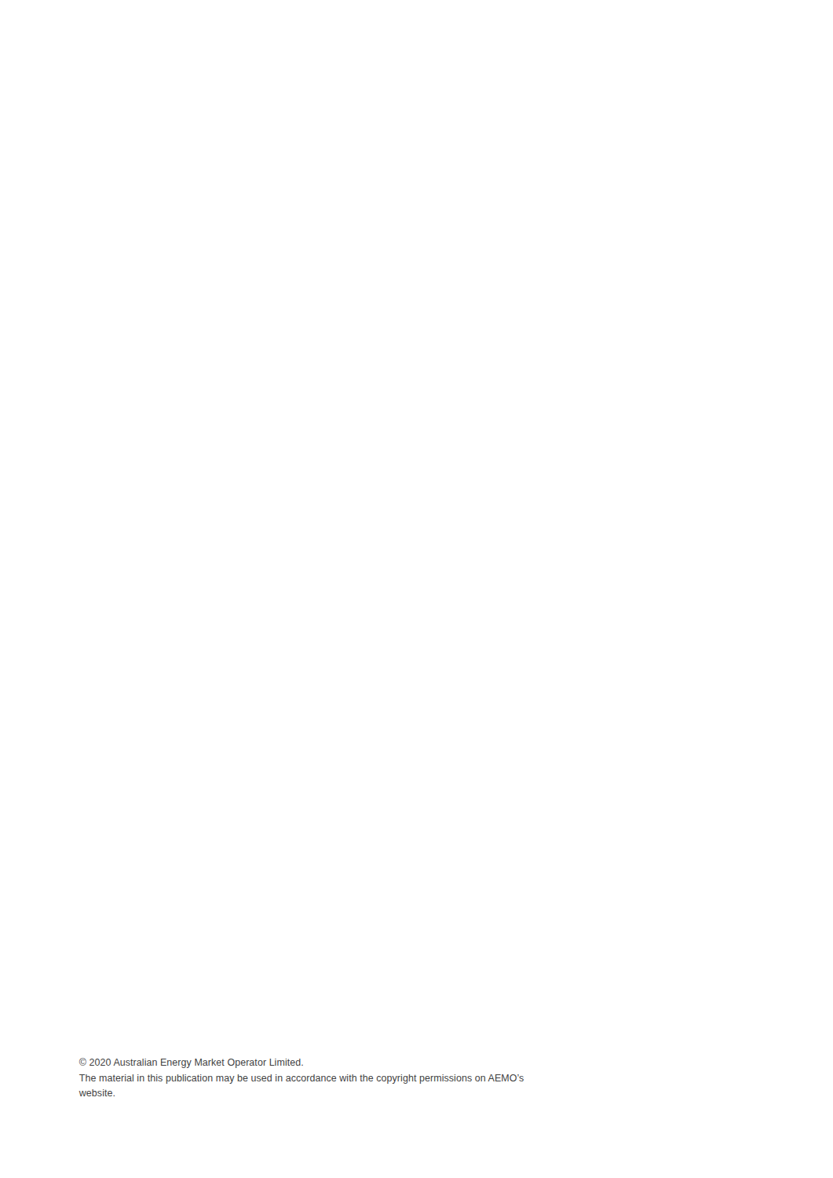© 2020 Australian Energy Market Operator Limited.
The material in this publication may be used in accordance with the copyright permissions on AEMO’s website.